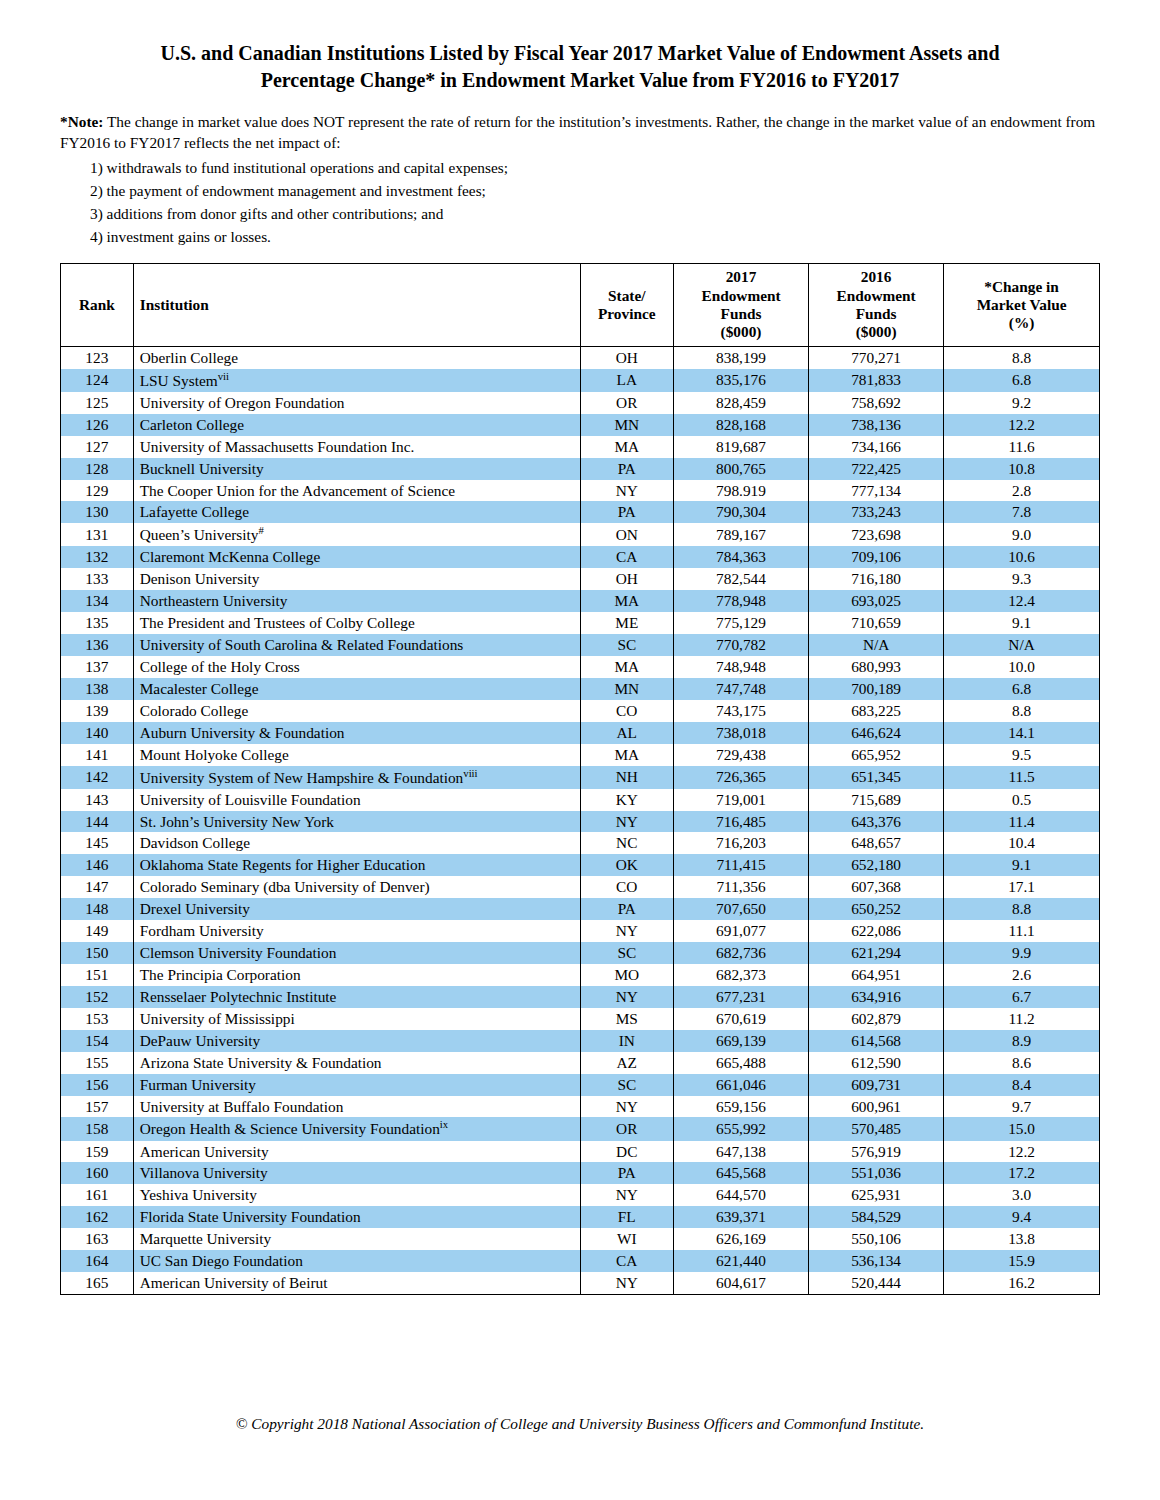U.S. and Canadian Institutions Listed by Fiscal Year 2017 Market Value of Endowment Assets and
Percentage Change* in Endowment Market Value from FY2016 to FY2017
*Note: The change in market value does NOT represent the rate of return for the institution’s investments. Rather, the change in the market value of an endowment from FY2016 to FY2017 reflects the net impact of:
1) withdrawals to fund institutional operations and capital expenses;
2) the payment of endowment management and investment fees;
3) additions from donor gifts and other contributions; and
4) investment gains or losses.
| Rank | Institution | State/ Province | 2017 Endowment Funds ($000) | 2016 Endowment Funds ($000) | *Change in Market Value (%) |
| --- | --- | --- | --- | --- | --- |
| 123 | Oberlin College | OH | 838,199 | 770,271 | 8.8 |
| 124 | LSU System vii | LA | 835,176 | 781,833 | 6.8 |
| 125 | University of Oregon Foundation | OR | 828,459 | 758,692 | 9.2 |
| 126 | Carleton College | MN | 828,168 | 738,136 | 12.2 |
| 127 | University of Massachusetts Foundation Inc. | MA | 819,687 | 734,166 | 11.6 |
| 128 | Bucknell University | PA | 800,765 | 722,425 | 10.8 |
| 129 | The Cooper Union for the Advancement of Science | NY | 798.919 | 777,134 | 2.8 |
| 130 | Lafayette College | PA | 790,304 | 733,243 | 7.8 |
| 131 | Queen’s University # | ON | 789,167 | 723,698 | 9.0 |
| 132 | Claremont McKenna College | CA | 784,363 | 709,106 | 10.6 |
| 133 | Denison University | OH | 782,544 | 716,180 | 9.3 |
| 134 | Northeastern University | MA | 778,948 | 693,025 | 12.4 |
| 135 | The President and Trustees of Colby College | ME | 775,129 | 710,659 | 9.1 |
| 136 | University of South Carolina & Related Foundations | SC | 770,782 | N/A | N/A |
| 137 | College of the Holy Cross | MA | 748,948 | 680,993 | 10.0 |
| 138 | Macalester College | MN | 747,748 | 700,189 | 6.8 |
| 139 | Colorado College | CO | 743,175 | 683,225 | 8.8 |
| 140 | Auburn University & Foundation | AL | 738,018 | 646,624 | 14.1 |
| 141 | Mount Holyoke College | MA | 729,438 | 665,952 | 9.5 |
| 142 | University System of New Hampshire & Foundation viii | NH | 726,365 | 651,345 | 11.5 |
| 143 | University of Louisville Foundation | KY | 719,001 | 715,689 | 0.5 |
| 144 | St. John’s University New York | NY | 716,485 | 643,376 | 11.4 |
| 145 | Davidson College | NC | 716,203 | 648,657 | 10.4 |
| 146 | Oklahoma State Regents for Higher Education | OK | 711,415 | 652,180 | 9.1 |
| 147 | Colorado Seminary (dba University of Denver) | CO | 711,356 | 607,368 | 17.1 |
| 148 | Drexel University | PA | 707,650 | 650,252 | 8.8 |
| 149 | Fordham University | NY | 691,077 | 622,086 | 11.1 |
| 150 | Clemson University Foundation | SC | 682,736 | 621,294 | 9.9 |
| 151 | The Principia Corporation | MO | 682,373 | 664,951 | 2.6 |
| 152 | Rensselaer Polytechnic Institute | NY | 677,231 | 634,916 | 6.7 |
| 153 | University of Mississippi | MS | 670,619 | 602,879 | 11.2 |
| 154 | DePauw University | IN | 669,139 | 614,568 | 8.9 |
| 155 | Arizona State University & Foundation | AZ | 665,488 | 612,590 | 8.6 |
| 156 | Furman University | SC | 661,046 | 609,731 | 8.4 |
| 157 | University at Buffalo Foundation | NY | 659,156 | 600,961 | 9.7 |
| 158 | Oregon Health & Science University Foundation ix | OR | 655,992 | 570,485 | 15.0 |
| 159 | American University | DC | 647,138 | 576,919 | 12.2 |
| 160 | Villanova University | PA | 645,568 | 551,036 | 17.2 |
| 161 | Yeshiva University | NY | 644,570 | 625,931 | 3.0 |
| 162 | Florida State University Foundation | FL | 639,371 | 584,529 | 9.4 |
| 163 | Marquette University | WI | 626,169 | 550,106 | 13.8 |
| 164 | UC San Diego Foundation | CA | 621,440 | 536,134 | 15.9 |
| 165 | American University of Beirut | NY | 604,617 | 520,444 | 16.2 |
© Copyright 2018 National Association of College and University Business Officers and Commonfund Institute.